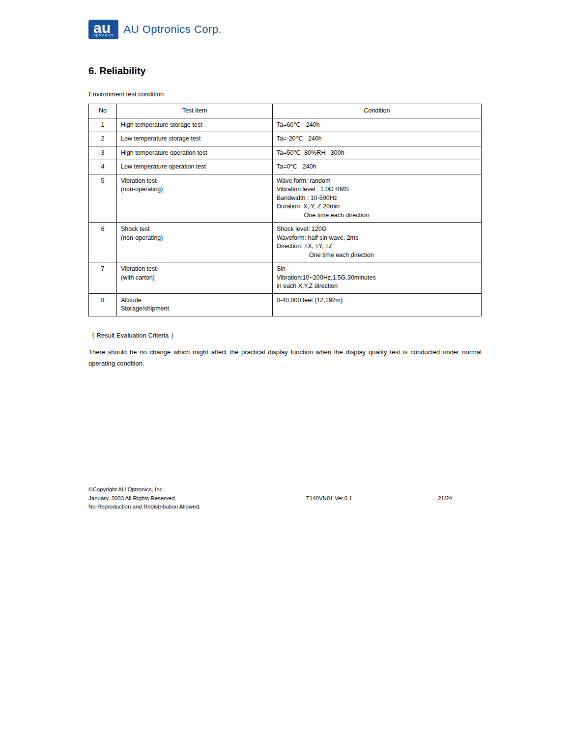auoptronics
AU Optronics Corp.
6. Reliability
Environment test condition
| No | Test Item | Condition |
| --- | --- | --- |
| 1 | High temperature storage test | Ta=60℃ 240h |
| 2 | Low temperature storage test | Ta=-20℃ 240h |
| 3 | High temperature operation test | Ta=50℃ 80%RH 300h |
| 4 | Low temperature operation test | Ta=0℃ 240h |
| 5 | Vibration test (non-operating) | Wave form: random Vibration level : 1.0G RMS Bandwidth : 10-500Hz Duration: X, Y, Z 20min One time each direction |
| 6 | Shock test (non-operating) | Shock level: 120G Waveform: half sin wave, 2ms Direction: ±X, ±Y, ±Z One time each direction |
| 7 | Vibration test (with carton) | Sin Vibration:10~200Hz,1.5G,30minutes in each X,Y,Z direction |
| 8 | Altitude Storage/shipment | 0-40,000 feet (12,192m) |
｛ Result Evaluation Criteria ｝
There should be no change which might affect the practical display function when the display quality test is conducted under normal operating condition.
©Copyright AU Optronics, Inc.
January, 2003 All Rights Reserved.
No Reproduction and Redistribution Allowed.
T140VN01 Ver.0.1
21/24